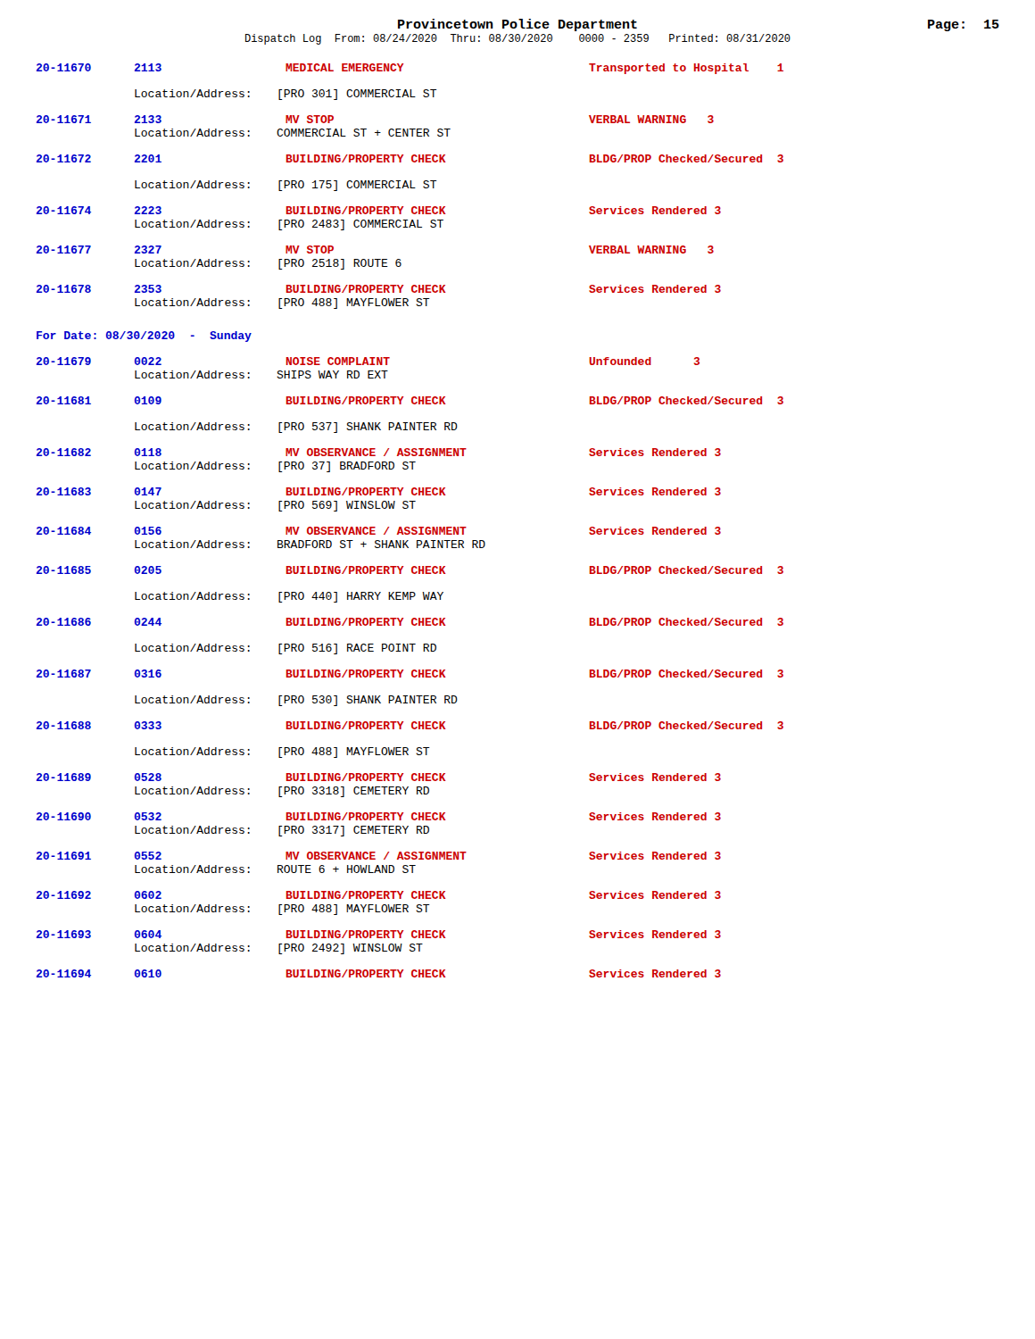Provincetown Police Department Page: 15
Dispatch Log From: 08/24/2020 Thru: 08/30/2020 0000 - 2359 Printed: 08/31/2020
| 20-11670 | 2113 | MEDICAL EMERGENCY | Transported to Hospital 1 |
| | Location/Address: | [PRO 301] COMMERCIAL ST |
| 20-11671 | 2133 | MV STOP | VERBAL WARNING 3 |
| | Location/Address: | COMMERCIAL ST + CENTER ST |
| 20-11672 | 2201 | BUILDING/PROPERTY CHECK | BLDG/PROP Checked/Secured 3 |
| | Location/Address: | [PRO 175] COMMERCIAL ST |
| 20-11674 | 2223 | BUILDING/PROPERTY CHECK | Services Rendered 3 |
| | Location/Address: | [PRO 2483] COMMERCIAL ST |
| 20-11677 | 2327 | MV STOP | VERBAL WARNING 3 |
| | Location/Address: | [PRO 2518] ROUTE 6 |
| 20-11678 | 2353 | BUILDING/PROPERTY CHECK | Services Rendered 3 |
| | Location/Address: | [PRO 488] MAYFLOWER ST |
For Date: 08/30/2020 - Sunday
| 20-11679 | 0022 | NOISE COMPLAINT | Unfounded 3 |
| | Location/Address: | SHIPS WAY RD EXT |
| 20-11681 | 0109 | BUILDING/PROPERTY CHECK | BLDG/PROP Checked/Secured 3 |
| | Location/Address: | [PRO 537] SHANK PAINTER RD |
| 20-11682 | 0118 | MV OBSERVANCE / ASSIGNMENT | Services Rendered 3 |
| | Location/Address: | [PRO 37] BRADFORD ST |
| 20-11683 | 0147 | BUILDING/PROPERTY CHECK | Services Rendered 3 |
| | Location/Address: | [PRO 569] WINSLOW ST |
| 20-11684 | 0156 | MV OBSERVANCE / ASSIGNMENT | Services Rendered 3 |
| | Location/Address: | BRADFORD ST + SHANK PAINTER RD |
| 20-11685 | 0205 | BUILDING/PROPERTY CHECK | BLDG/PROP Checked/Secured 3 |
| | Location/Address: | [PRO 440] HARRY KEMP WAY |
| 20-11686 | 0244 | BUILDING/PROPERTY CHECK | BLDG/PROP Checked/Secured 3 |
| | Location/Address: | [PRO 516] RACE POINT RD |
| 20-11687 | 0316 | BUILDING/PROPERTY CHECK | BLDG/PROP Checked/Secured 3 |
| | Location/Address: | [PRO 530] SHANK PAINTER RD |
| 20-11688 | 0333 | BUILDING/PROPERTY CHECK | BLDG/PROP Checked/Secured 3 |
| | Location/Address: | [PRO 488] MAYFLOWER ST |
| 20-11689 | 0528 | BUILDING/PROPERTY CHECK | Services Rendered 3 |
| | Location/Address: | [PRO 3318] CEMETERY RD |
| 20-11690 | 0532 | BUILDING/PROPERTY CHECK | Services Rendered 3 |
| | Location/Address: | [PRO 3317] CEMETERY RD |
| 20-11691 | 0552 | MV OBSERVANCE / ASSIGNMENT | Services Rendered 3 |
| | Location/Address: | ROUTE 6 + HOWLAND ST |
| 20-11692 | 0602 | BUILDING/PROPERTY CHECK | Services Rendered 3 |
| | Location/Address: | [PRO 488] MAYFLOWER ST |
| 20-11693 | 0604 | BUILDING/PROPERTY CHECK | Services Rendered 3 |
| | Location/Address: | [PRO 2492] WINSLOW ST |
| 20-11694 | 0610 | BUILDING/PROPERTY CHECK | Services Rendered 3 |